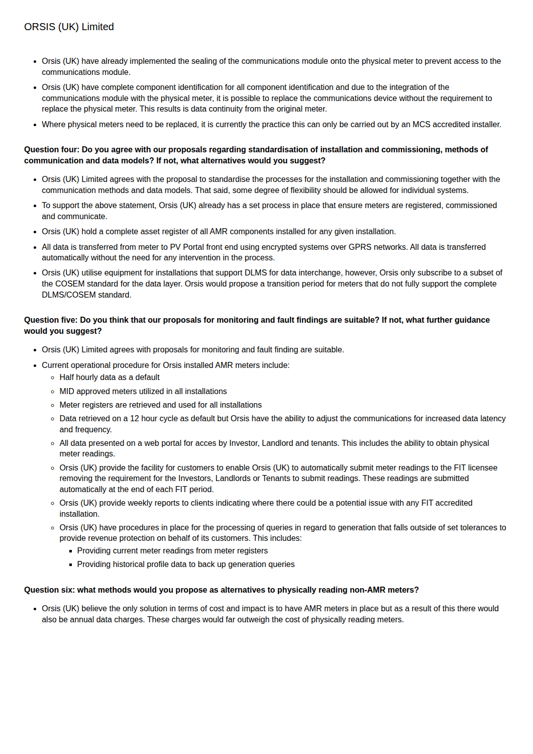ORSIS (UK) Limited
Orsis (UK) have already implemented the sealing of the communications module onto the physical meter to prevent access to the communications module.
Orsis (UK) have complete component identification for all component identification and due to the integration of the communications module with the physical meter, it is possible to replace the communications device without the requirement to replace the physical meter. This results is data continuity from the original meter.
Where physical meters need to be replaced, it is currently the practice this can only be carried out by an MCS accredited installer.
Question four: Do you agree with our proposals regarding standardisation of installation and commissioning, methods of communication and data models? If not, what alternatives would you suggest?
Orsis (UK) Limited agrees with the proposal to standardise the processes for the installation and commissioning together with the communication methods and data models. That said, some degree of flexibility should be allowed for individual systems.
To support the above statement, Orsis (UK) already has a set process in place that ensure meters are registered, commissioned and communicate.
Orsis (UK) hold a complete asset register of all AMR components installed for any given installation.
All data is transferred from meter to PV Portal front end using encrypted systems over GPRS networks. All data is transferred automatically without the need for any intervention in the process.
Orsis (UK) utilise equipment for installations that support DLMS for data interchange, however, Orsis only subscribe to a subset of the COSEM standard for the data layer. Orsis would propose a transition period for meters that do not fully support the complete DLMS/COSEM standard.
Question five: Do you think that our proposals for monitoring and fault findings are suitable? If not, what further guidance would you suggest?
Orsis (UK) Limited agrees with proposals for monitoring and fault finding are suitable.
Current operational procedure for Orsis installed AMR meters include:
Half hourly data as a default
MID approved meters utilized in all installations
Meter registers are retrieved and used for all installations
Data retrieved on a 12 hour cycle as default but Orsis have the ability to adjust the communications for increased data latency and frequency.
All data presented on a web portal for acces by Investor, Landlord and tenants. This includes the ability to obtain physical meter readings.
Orsis (UK) provide the facility for customers to enable Orsis (UK) to automatically submit meter readings to the FIT licensee removing the requirement for the Investors, Landlords or Tenants to submit readings. These readings are submitted automatically at the end of each FIT period.
Orsis (UK) provide weekly reports to clients indicating where there could be a potential issue with any FIT accredited installation.
Orsis (UK) have procedures in place for the processing of queries in regard to generation that falls outside of set tolerances to provide revenue protection on behalf of its customers. This includes:
Providing current meter readings from meter registers
Providing historical profile data to back up generation queries
Question six: what methods would you propose as alternatives to physically reading non-AMR meters?
Orsis (UK) believe the only solution in terms of cost and impact is to have AMR meters in place but as a result of this there would also be annual data charges. These charges would far outweigh the cost of physically reading meters.